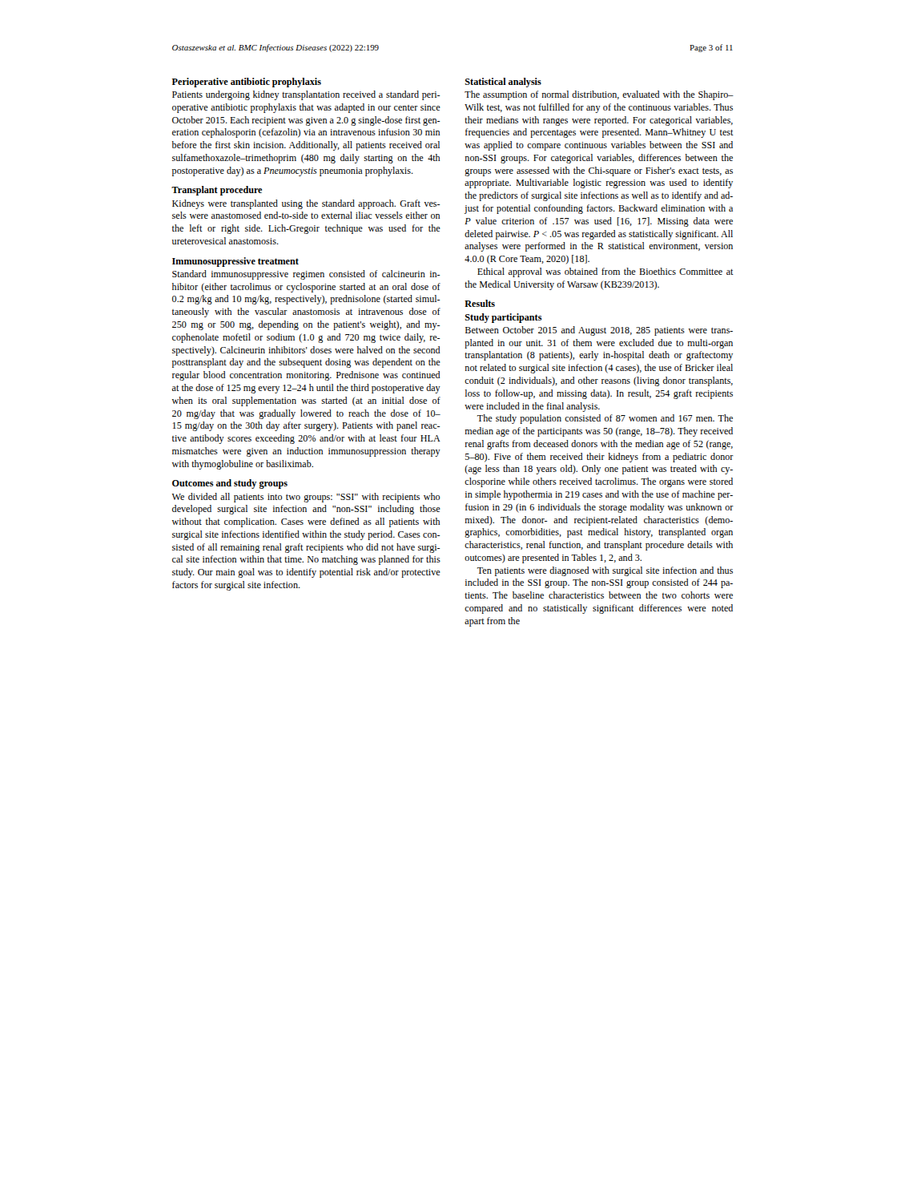Ostaszewska et al. BMC Infectious Diseases (2022) 22:199
Page 3 of 11
Perioperative antibiotic prophylaxis
Patients undergoing kidney transplantation received a standard perioperative antibiotic prophylaxis that was adapted in our center since October 2015. Each recipient was given a 2.0 g single-dose first generation cephalosporin (cefazolin) via an intravenous infusion 30 min before the first skin incision. Additionally, all patients received oral sulfamethoxazole–trimethoprim (480 mg daily starting on the 4th postoperative day) as a Pneumocystis pneumonia prophylaxis.
Transplant procedure
Kidneys were transplanted using the standard approach. Graft vessels were anastomosed end-to-side to external iliac vessels either on the left or right side. Lich-Gregoir technique was used for the ureterovesical anastomosis.
Immunosuppressive treatment
Standard immunosuppressive regimen consisted of calcineurin inhibitor (either tacrolimus or cyclosporine started at an oral dose of 0.2 mg/kg and 10 mg/kg, respectively), prednisolone (started simultaneously with the vascular anastomosis at intravenous dose of 250 mg or 500 mg, depending on the patient's weight), and mycophenolate mofetil or sodium (1.0 g and 720 mg twice daily, respectively). Calcineurin inhibitors' doses were halved on the second posttransplant day and the subsequent dosing was dependent on the regular blood concentration monitoring. Prednisone was continued at the dose of 125 mg every 12–24 h until the third postoperative day when its oral supplementation was started (at an initial dose of 20 mg/day that was gradually lowered to reach the dose of 10–15 mg/day on the 30th day after surgery). Patients with panel reactive antibody scores exceeding 20% and/or with at least four HLA mismatches were given an induction immunosuppression therapy with thymoglobuline or basiliximab.
Outcomes and study groups
We divided all patients into two groups: "SSI" with recipients who developed surgical site infection and "non-SSI" including those without that complication. Cases were defined as all patients with surgical site infections identified within the study period. Cases consisted of all remaining renal graft recipients who did not have surgical site infection within that time. No matching was planned for this study. Our main goal was to identify potential risk and/or protective factors for surgical site infection.
Statistical analysis
The assumption of normal distribution, evaluated with the Shapiro–Wilk test, was not fulfilled for any of the continuous variables. Thus their medians with ranges were reported. For categorical variables, frequencies and percentages were presented. Mann–Whitney U test was applied to compare continuous variables between the SSI and non-SSI groups. For categorical variables, differences between the groups were assessed with the Chi-square or Fisher's exact tests, as appropriate. Multivariable logistic regression was used to identify the predictors of surgical site infections as well as to identify and adjust for potential confounding factors. Backward elimination with a P value criterion of .157 was used [16, 17]. Missing data were deleted pairwise. P < .05 was regarded as statistically significant. All analyses were performed in the R statistical environment, version 4.0.0 (R Core Team, 2020) [18].
Ethical approval was obtained from the Bioethics Committee at the Medical University of Warsaw (KB239/2013).
Results
Study participants
Between October 2015 and August 2018, 285 patients were transplanted in our unit. 31 of them were excluded due to multi-organ transplantation (8 patients), early in-hospital death or graftectomy not related to surgical site infection (4 cases), the use of Bricker ileal conduit (2 individuals), and other reasons (living donor transplants, loss to follow-up, and missing data). In result, 254 graft recipients were included in the final analysis.
The study population consisted of 87 women and 167 men. The median age of the participants was 50 (range, 18–78). They received renal grafts from deceased donors with the median age of 52 (range, 5–80). Five of them received their kidneys from a pediatric donor (age less than 18 years old). Only one patient was treated with cyclosporine while others received tacrolimus. The organs were stored in simple hypothermia in 219 cases and with the use of machine perfusion in 29 (in 6 individuals the storage modality was unknown or mixed). The donor- and recipient-related characteristics (demographics, comorbidities, past medical history, transplanted organ characteristics, renal function, and transplant procedure details with outcomes) are presented in Tables 1, 2, and 3.
Ten patients were diagnosed with surgical site infection and thus included in the SSI group. The non-SSI group consisted of 244 patients. The baseline characteristics between the two cohorts were compared and no statistically significant differences were noted apart from the